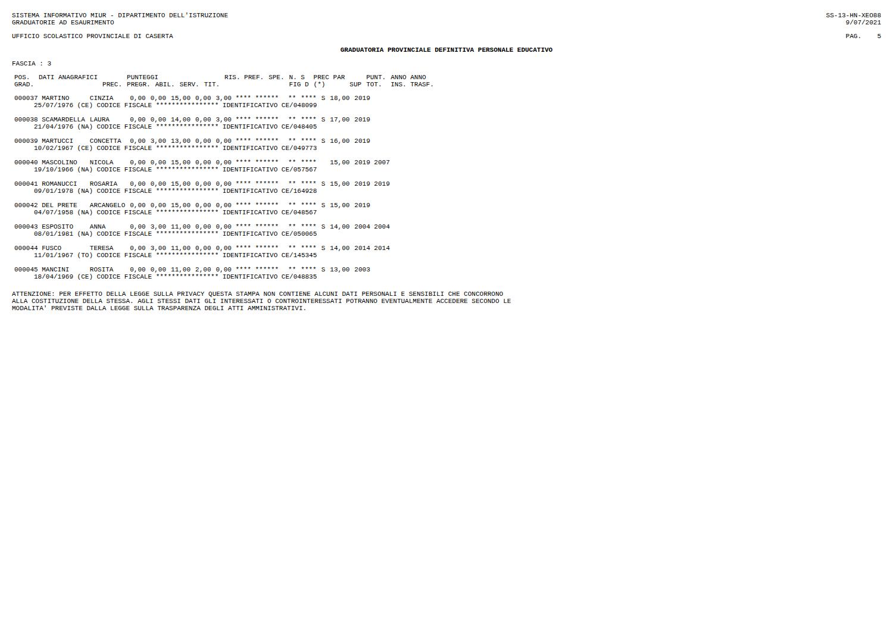SISTEMA INFORMATIVO MIUR - DIPARTIMENTO DELL'ISTRUZIONE SS-13-HN-XEO88
GRADUATORIE AD ESAURIMENTO 9/07/2021
UFFICIO SCOLASTICO PROVINCIALE DI CASERTA PAG. 5
GRADUATORIA PROVINCIALE DEFINITIVA PERSONALE EDUCATIVO
FASCIA : 3
| POS. | DATI ANAGRAFICI | | PUNTEGGI | | RIS. PREF. | SPE. | N. S | PREC PAR | | PUNT. | ANNO ANNO |
| GRAD. | | PREC. | PREGR. | ABIL. | SERV. | TIT. | | | FIG D | (*) | SUP | TOT. | INS. TRASF. |
| 000037 MARTINO | CINZIA | 0,00 | 0,00 | 15,00 | 0,00 | 3,00 **** ****** | | ** | **** | S | 18,00 | 2019 |
| 25/07/1976 (CE) CODICE FISCALE **************** IDENTIFICATIVO CE/048099 |
| 000038 SCAMARDELLA | LAURA | 0,00 | 0,00 | 14,00 | 0,00 | 3,00 **** ****** | | ** | **** | S | 17,00 | 2019 |
| 21/04/1976 (NA) CODICE FISCALE **************** IDENTIFICATIVO CE/048405 |
| 000039 MARTUCCI | CONCETTA | 0,00 | 3,00 | 13,00 | 0,00 | 0,00 **** ****** | | ** | **** | S | 16,00 | 2019 |
| 10/02/1967 (CE) CODICE FISCALE **************** IDENTIFICATIVO CE/049773 |
| 000040 MASCOLINO | NICOLA | 0,00 | 0,00 | 15,00 | 0,00 | 0,00 **** ****** | | ** | **** | | 15,00 | 2019 2007 |
| 19/10/1966 (NA) CODICE FISCALE **************** IDENTIFICATIVO CE/057567 |
| 000041 ROMANUCCI | ROSARIA | 0,00 | 0,00 | 15,00 | 0,00 | 0,00 **** ****** | | ** | **** | S | 15,00 | 2019 2019 |
| 09/01/1978 (NA) CODICE FISCALE **************** IDENTIFICATIVO CE/164928 |
| 000042 DEL PRETE | ARCANGELO | 0,00 | 0,00 | 15,00 | 0,00 | 0,00 **** ****** | | ** | **** | S | 15,00 | 2019 |
| 04/07/1958 (NA) CODICE FISCALE **************** IDENTIFICATIVO CE/048567 |
| 000043 ESPOSITO | ANNA | 0,00 | 3,00 | 11,00 | 0,00 | 0,00 **** ****** | | ** | **** | S | 14,00 | 2004 2004 |
| 08/01/1981 (NA) CODICE FISCALE **************** IDENTIFICATIVO CE/050065 |
| 000044 FUSCO | TERESA | 0,00 | 3,00 | 11,00 | 0,00 | 0,00 **** ****** | | ** | **** | S | 14,00 | 2014 2014 |
| 11/01/1967 (TO) CODICE FISCALE **************** IDENTIFICATIVO CE/145345 |
| 000045 MANCINI | ROSITA | 0,00 | 0,00 | 11,00 | 2,00 | 0,00 **** ****** | | ** | **** | S | 13,00 | 2003 |
| 18/04/1969 (CE) CODICE FISCALE **************** IDENTIFICATIVO CE/048835 |
ATTENZIONE: PER EFFETTO DELLA LEGGE SULLA PRIVACY QUESTA STAMPA NON CONTIENE ALCUNI DATI PERSONALI E SENSIBILI CHE CONCORRONO
ALLA COSTITUZIONE DELLA STESSA. AGLI STESSI DATI GLI INTERESSATI O CONTROINTERESSATI POTRANNO EVENTUALMENTE ACCEDERE SECONDO LE
MODALITA' PREVISTE DALLA LEGGE SULLA TRASPARENZA DEGLI ATTI AMMINISTRATIVI.